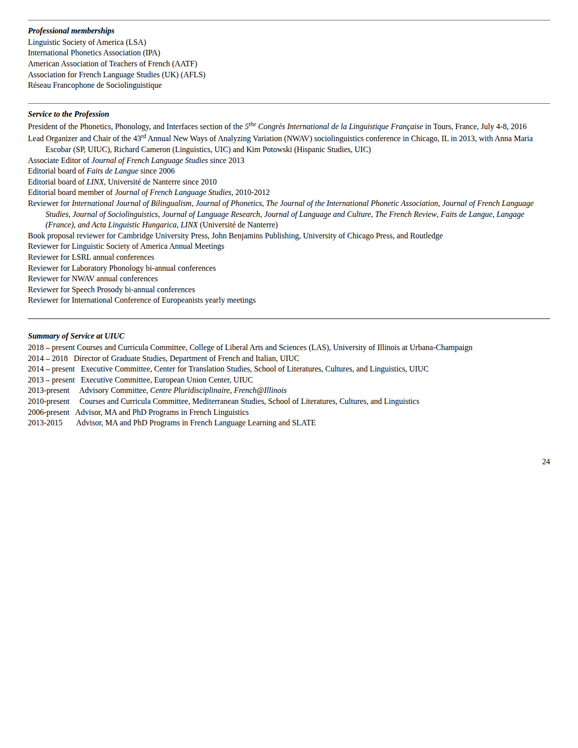Professional memberships
Linguistic Society of America (LSA)
International Phonetics Association (IPA)
American Association of Teachers of French (AATF)
Association for French Language Studies (UK) (AFLS)
Réseau Francophone de Sociolinguistique
Service to the Profession
President of the Phonetics, Phonology, and Interfaces section of the 5the Congrès International de la Linguistique Française in Tours, France, July 4-8, 2016
Lead Organizer and Chair of the 43rd Annual New Ways of Analyzing Variation (NWAV) sociolinguistics conference in Chicago, IL in 2013, with Anna Maria Escobar (SP, UIUC), Richard Cameron (Linguistics, UIC) and Kim Potowski (Hispanic Studies, UIC)
Associate Editor of Journal of French Language Studies since 2013
Editorial board of Faits de Langue since 2006
Editorial board of LINX, Université de Nanterre since 2010
Editorial board member of Journal of French Language Studies, 2010-2012
Reviewer for International Journal of Bilingualism, Journal of Phonetics, The Journal of the International Phonetic Association, Journal of French Language Studies, Journal of Sociolinguistics, Journal of Language Research, Journal of Language and Culture, The French Review, Faits de Langue, Langage (France), and Acta Linguistic Hungarica, LINX (Université de Nanterre)
Book proposal reviewer for Cambridge University Press, John Benjamins Publishing, University of Chicago Press, and Routledge
Reviewer for Linguistic Society of America Annual Meetings
Reviewer for LSRL annual conferences
Reviewer for Laboratory Phonology bi-annual conferences
Reviewer for NWAV annual conferences
Reviewer for Speech Prosody bi-annual conferences
Reviewer for International Conference of Europeanists yearly meetings
Summary of Service at UIUC
2018 – present Courses and Curricula Committee, College of Liberal Arts and Sciences (LAS), University of Illinois at Urbana-Champaign
2014 – 2018 Director of Graduate Studies, Department of French and Italian, UIUC
2014 – present Executive Committee, Center for Translation Studies, School of Literatures, Cultures, and Linguistics, UIUC
2013 – present Executive Committee, European Union Center, UIUC
2013-present Advisory Committee, Centre Pluridisciplinaire, French@Illinois
2010-present Courses and Curricula Committee, Mediterranean Studies, School of Literatures, Cultures, and Linguistics
2006-present Advisor, MA and PhD Programs in French Linguistics
2013-2015 Advisor, MA and PhD Programs in French Language Learning and SLATE
24